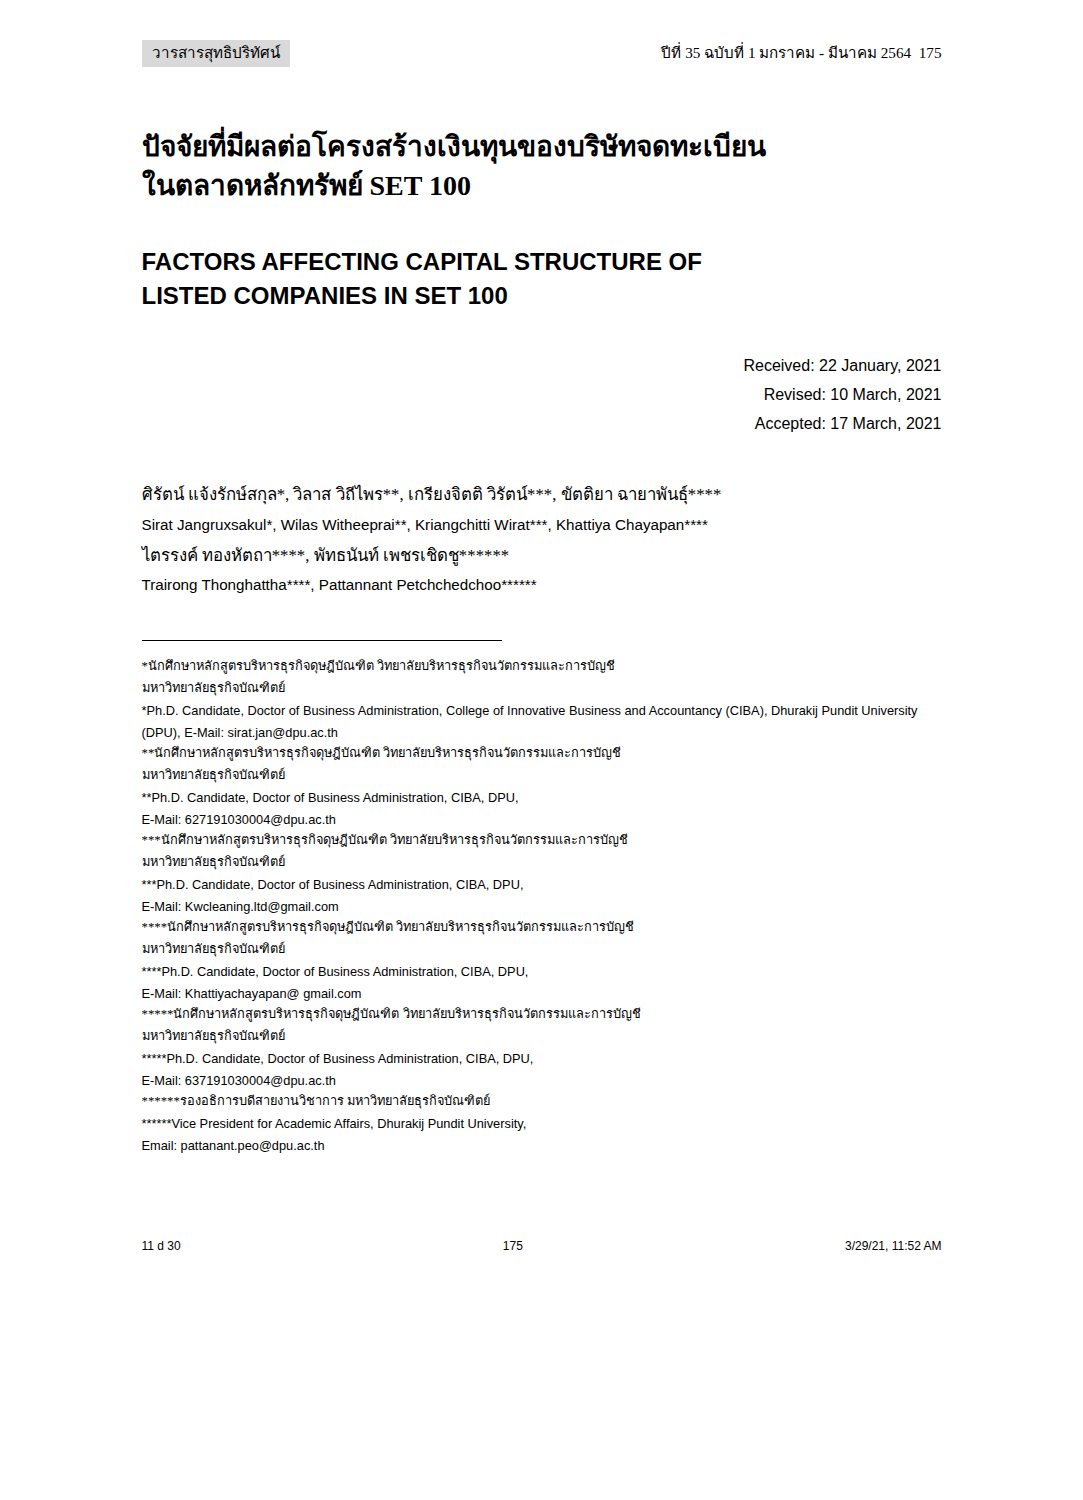วารสารสุทธิปริทัศน์ ปีที่ 35 ฉบับที่ 1 มกราคม - มีนาคม 2564 175
ปัจจัยที่มีผลต่อโครงสร้างเงินทุนของบริษัทจดทะเบียน
ในตลาดหลักทรัพย์ SET 100
FACTORS AFFECTING CAPITAL STRUCTURE OF
LISTED COMPANIES IN SET 100
Received: 22 January, 2021
Revised: 10 March, 2021
Accepted: 17 March, 2021
ศิรัตน์ แจ้งรักษ์สกุล*, วิลาส วิถีไพร**, เกรียงจิตติ วิรัตน์***, ขัตติยา ฉายาพันธุ์****
Sirat Jangruxsakul*, Wilas Witheeprai**, Kriangchitti Wirat***, Khattiya Chayapan****
ไตรรงค์ ทองหัตถา****, พัทธนันท์ เพชรเชิดชู******
Trairong Thonghattha****, Pattannant Petchchedchoo******
*นักศึกษาหลักสูตรบริหารธุรกิจดุษฎีบัณฑิต วิทยาลัยบริหารธุรกิจนวัตกรรมและการบัญชี
มหาวิทยาลัยธุรกิจบัณฑิตย์
*Ph.D. Candidate, Doctor of Business Administration, College of Innovative Business and Accountancy (CIBA), Dhurakij Pundit University (DPU), E-Mail: sirat.jan@dpu.ac.th
**นักศึกษาหลักสูตรบริหารธุรกิจดุษฎีบัณฑิต วิทยาลัยบริหารธุรกิจนวัตกรรมและการบัญชี
มหาวิทยาลัยธุรกิจบัณฑิตย์
**Ph.D. Candidate, Doctor of Business Administration, CIBA, DPU,
E-Mail: 627191030004@dpu.ac.th
***นักศึกษาหลักสูตรบริหารธุรกิจดุษฎีบัณฑิต วิทยาลัยบริหารธุรกิจนวัตกรรมและการบัญชี
มหาวิทยาลัยธุรกิจบัณฑิตย์
***Ph.D. Candidate, Doctor of Business Administration, CIBA, DPU,
E-Mail: Kwcleaning.ltd@gmail.com
****นักศึกษาหลักสูตรบริหารธุรกิจดุษฎีบัณฑิต วิทยาลัยบริหารธุรกิจนวัตกรรมและการบัญชี
มหาวิทยาลัยธุรกิจบัณฑิตย์
****Ph.D. Candidate, Doctor of Business Administration, CIBA, DPU,
E-Mail: Khattiyachayapan@ gmail.com
*****นักศึกษาหลักสูตรบริหารธุรกิจดุษฎีบัณฑิต วิทยาลัยบริหารธุรกิจนวัตกรรมและการบัญชี
มหาวิทยาลัยธุรกิจบัณฑิตย์
*****Ph.D. Candidate, Doctor of Business Administration, CIBA, DPU,
E-Mail: 637191030004@dpu.ac.th
******รองอธิการบดีสายงานวิชาการ มหาวิทยาลัยธุรกิจบัณฑิตย์
******Vice President for Academic Affairs, Dhurakij Pundit University,
Email: pattanant.peo@dpu.ac.th
11 d 30 175 3/29/21, 11:52 AM